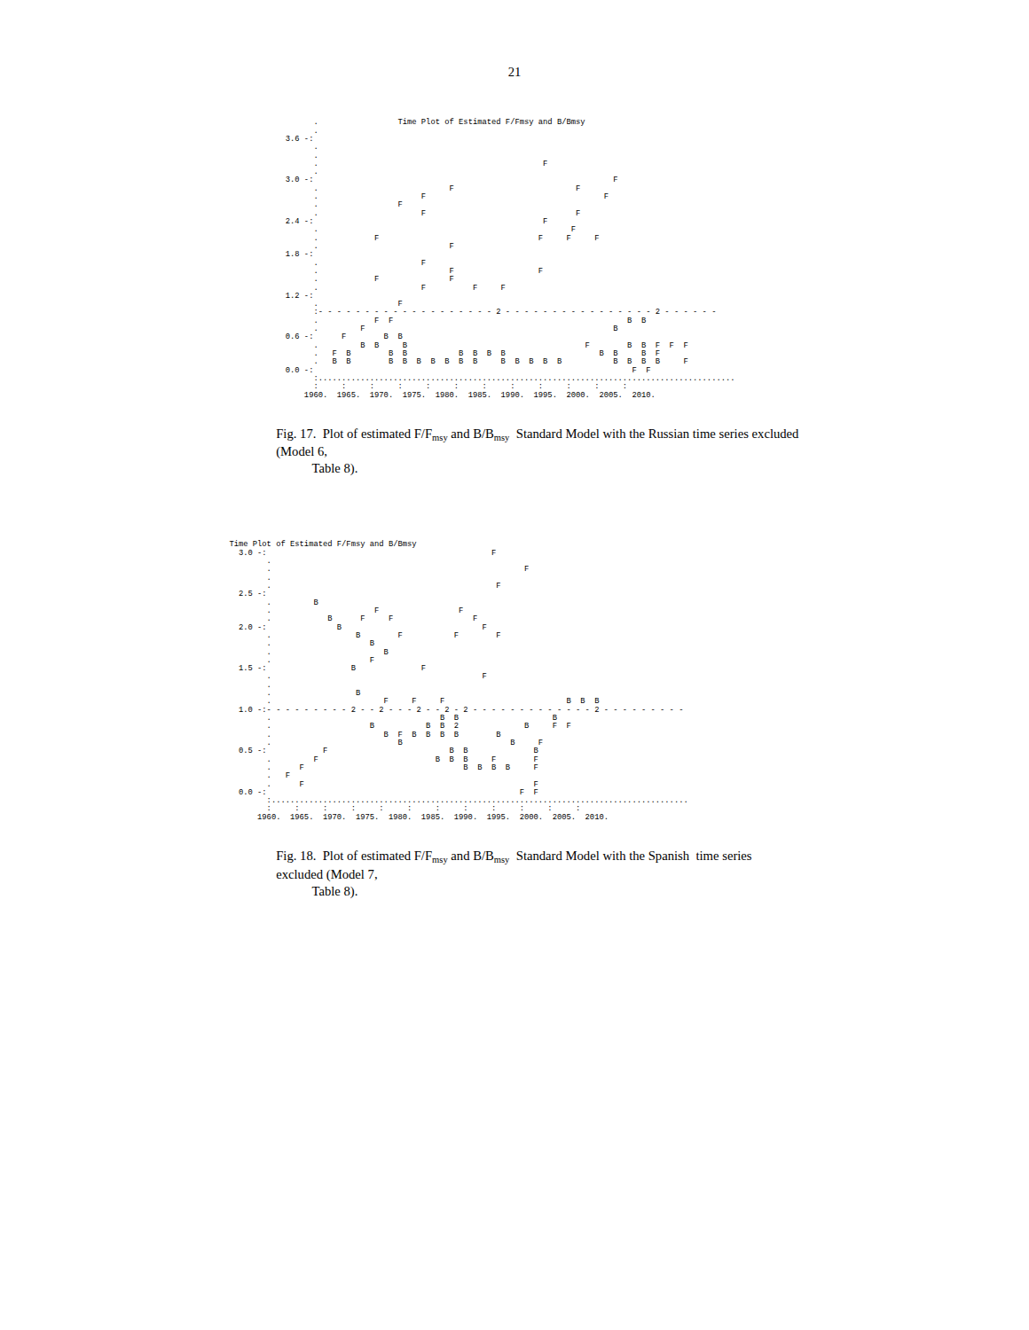21
        .                 Time Plot of Estimated F/Fmsy and B/Bmsy
        .
  3.6 -:
        .
        .
        .                                                F
        .
  3.0 -:                                                                F
        .                            F                          F
        .                      F                                      F
        .                 F
        .                      F                                F
  2.4 -:                                                 F
        .                                                      F
        .            F                                  F     F     F
        .                            F
  1.8 -:
        .                      F
        .                            F                  F
        .            F               F
        .                      F          F     F
  1.2 -:
        .                 F
        :- - - - - - - - - - - - - - - - - - - 2 - - - - - - - - - - - - - - - - 2 - - - - - -
        .            F  F                                                  B  B
        .         F                                                     B
  0.6 -:      F        B  B
        .         B  B     B                                      F        B  B  F  F  F
        .   F  B        B  B           B  B  B  B                    B  B     B  F
        .   B  B        B  B  B  B  B  B  B     B  B  B  B  B           B  B  B  B     F
  0.0 -:                                                                    F  F
        :.........................................................................................
        :     :     :     :     :     :     :     :     :     :     :     :
      1960.  1965.  1970.  1975.  1980.  1985.  1990.  1995.  2000.  2005.  2010.
Fig. 17. Plot of estimated F/Fmsy and B/Bmsy Standard Model with the Russian time series excluded (Model 6, Table 8).
Time Plot of Estimated F/Fmsy and B/Bmsy
  3.0 -:                                                F
        .
        .                                                      F
        .
        .                                                F
  2.5 -:
        .         B
        .                      F                 F
        .            B      F     F                 F
  2.0 -:               B                              F
        .                  B        F           F        F
        .                     B
        .                        B
        .                     F
  1.5 -:                  B              F
        .                                             F
        .
        .                  B
        .                        F     F     F                          B  B  B
  1.0 -:- - - - - - - - - 2 - - 2 - - - 2 - - 2 - 2 - - - - - - - - - - - - - 2 - - - - - - - - -
        .                                    B  B                    B
        .                     B           B  B  2              B     F  F
        .                        B  F  B  B  B  B        B
        .                           B                       B     F
  0.5 -:            F                          B  B              B
        .         F                         B  B  B     F        F
        .      F                                  B  B  B  B     F
        .   F
        .      F                                                 F
  0.0 -:                                                      F  F
        :.........................................................................................
        :     :     :     :     :     :     :     :     :     :     :     :
      1960.  1965.  1970.  1975.  1980.  1985.  1990.  1995.  2000.  2005.  2010.
Fig. 18. Plot of estimated F/Fmsy and B/Bmsy Standard Model with the Spanish time series excluded (Model 7, Table 8).